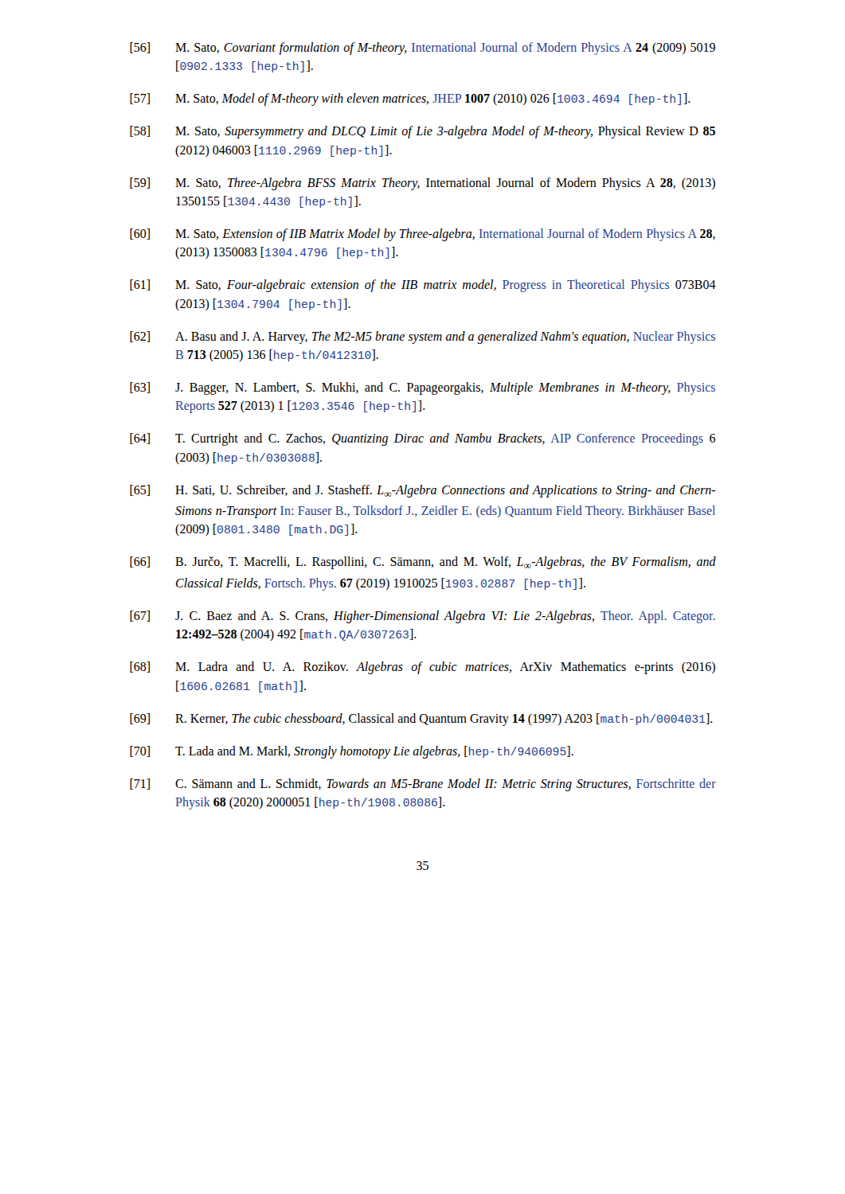[56] M. Sato, Covariant formulation of M-theory, International Journal of Modern Physics A 24 (2009) 5019 [0902.1333 [hep-th]].
[57] M. Sato, Model of M-theory with eleven matrices, JHEP 1007 (2010) 026 [1003.4694 [hep-th]].
[58] M. Sato, Supersymmetry and DLCQ Limit of Lie 3-algebra Model of M-theory, Physical Review D 85 (2012) 046003 [1110.2969 [hep-th]].
[59] M. Sato, Three-Algebra BFSS Matrix Theory, International Journal of Modern Physics A 28, (2013) 1350155 [1304.4430 [hep-th]].
[60] M. Sato, Extension of IIB Matrix Model by Three-algebra, International Journal of Modern Physics A 28, (2013) 1350083 [1304.4796 [hep-th]].
[61] M. Sato, Four-algebraic extension of the IIB matrix model, Progress in Theoretical Physics 073B04 (2013) [1304.7904 [hep-th]].
[62] A. Basu and J. A. Harvey, The M2-M5 brane system and a generalized Nahm's equation, Nuclear Physics B 713 (2005) 136 [hep-th/0412310].
[63] J. Bagger, N. Lambert, S. Mukhi, and C. Papageorgakis, Multiple Membranes in M-theory, Physics Reports 527 (2013) 1 [1203.3546 [hep-th]].
[64] T. Curtright and C. Zachos, Quantizing Dirac and Nambu Brackets, AIP Conference Proceedings 6 (2003) [hep-th/0303088].
[65] H. Sati, U. Schreiber, and J. Stasheff. L∞-Algebra Connections and Applications to String- and Chern-Simons n-Transport In: Fauser B., Tolksdorf J., Zeidler E. (eds) Quantum Field Theory. Birkhäuser Basel (2009) [0801.3480 [math.DG]].
[66] B. Jurčo, T. Macrelli, L. Raspollini, C. Sämann, and M. Wolf, L∞-Algebras, the BV Formalism, and Classical Fields, Fortsch. Phys. 67 (2019) 1910025 [1903.02887 [hep-th]].
[67] J. C. Baez and A. S. Crans, Higher-Dimensional Algebra VI: Lie 2-Algebras, Theor. Appl. Categor. 12:492–528 (2004) 492 [math.QA/0307263].
[68] M. Ladra and U. A. Rozikov. Algebras of cubic matrices, ArXiv Mathematics e-prints (2016) [1606.02681 [math]].
[69] R. Kerner, The cubic chessboard, Classical and Quantum Gravity 14 (1997) A203 [math-ph/0004031].
[70] T. Lada and M. Markl, Strongly homotopy Lie algebras, [hep-th/9406095].
[71] C. Sämann and L. Schmidt, Towards an M5-Brane Model II: Metric String Structures, Fortschritte der Physik 68 (2020) 2000051 [hep-th/1908.08086].
35